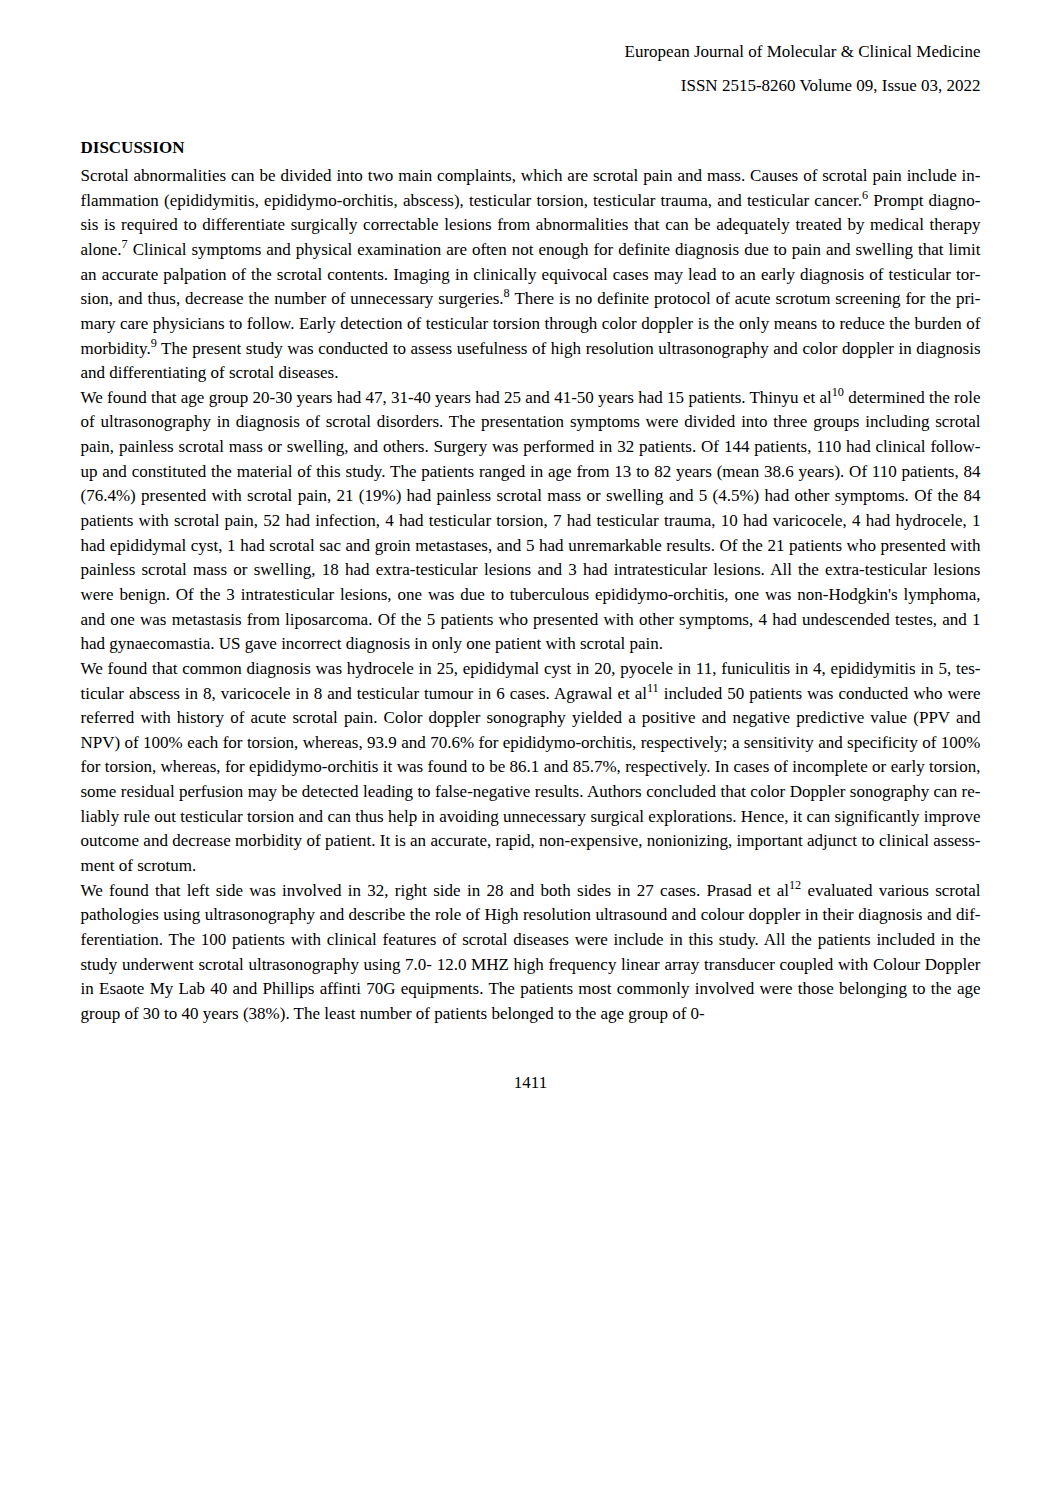European Journal of Molecular & Clinical Medicine
ISSN 2515-8260 Volume 09, Issue 03, 2022
Discussion
Scrotal abnormalities can be divided into two main complaints, which are scrotal pain and mass. Causes of scrotal pain include inflammation (epididymitis, epididymo-orchitis, abscess), testicular torsion, testicular trauma, and testicular cancer.6 Prompt diagnosis is required to differentiate surgically correctable lesions from abnormalities that can be adequately treated by medical therapy alone.7 Clinical symptoms and physical examination are often not enough for definite diagnosis due to pain and swelling that limit an accurate palpation of the scrotal contents. Imaging in clinically equivocal cases may lead to an early diagnosis of testicular torsion, and thus, decrease the number of unnecessary surgeries.8 There is no definite protocol of acute scrotum screening for the primary care physicians to follow. Early detection of testicular torsion through color doppler is the only means to reduce the burden of morbidity.9 The present study was conducted to assess usefulness of high resolution ultrasonography and color doppler in diagnosis and differentiating of scrotal diseases.
We found that age group 20-30 years had 47, 31-40 years had 25 and 41-50 years had 15 patients. Thinyu et al10 determined the role of ultrasonography in diagnosis of scrotal disorders. The presentation symptoms were divided into three groups including scrotal pain, painless scrotal mass or swelling, and others. Surgery was performed in 32 patients. Of 144 patients, 110 had clinical follow-up and constituted the material of this study. The patients ranged in age from 13 to 82 years (mean 38.6 years). Of 110 patients, 84 (76.4%) presented with scrotal pain, 21 (19%) had painless scrotal mass or swelling and 5 (4.5%) had other symptoms. Of the 84 patients with scrotal pain, 52 had infection, 4 had testicular torsion, 7 had testicular trauma, 10 had varicocele, 4 had hydrocele, 1 had epididymal cyst, 1 had scrotal sac and groin metastases, and 5 had unremarkable results. Of the 21 patients who presented with painless scrotal mass or swelling, 18 had extra-testicular lesions and 3 had intratesticular lesions. All the extra-testicular lesions were benign. Of the 3 intratesticular lesions, one was due to tuberculous epididymo-orchitis, one was non-Hodgkin's lymphoma, and one was metastasis from liposarcoma. Of the 5 patients who presented with other symptoms, 4 had undescended testes, and 1 had gynaecomastia. US gave incorrect diagnosis in only one patient with scrotal pain.
We found that common diagnosis was hydrocele in 25, epididymal cyst in 20, pyocele in 11, funiculitis in 4, epididymitis in 5, testicular abscess in 8, varicocele in 8 and testicular tumour in 6 cases. Agrawal et al11 included 50 patients was conducted who were referred with history of acute scrotal pain. Color doppler sonography yielded a positive and negative predictive value (PPV and NPV) of 100% each for torsion, whereas, 93.9 and 70.6% for epididymo-orchitis, respectively; a sensitivity and specificity of 100% for torsion, whereas, for epididymo-orchitis it was found to be 86.1 and 85.7%, respectively. In cases of incomplete or early torsion, some residual perfusion may be detected leading to false-negative results. Authors concluded that color Doppler sonography can reliably rule out testicular torsion and can thus help in avoiding unnecessary surgical explorations. Hence, it can significantly improve outcome and decrease morbidity of patient. It is an accurate, rapid, non-expensive, nonionizing, important adjunct to clinical assessment of scrotum.
We found that left side was involved in 32, right side in 28 and both sides in 27 cases. Prasad et al12 evaluated various scrotal pathologies using ultrasonography and describe the role of High resolution ultrasound and colour doppler in their diagnosis and differentiation. The 100 patients with clinical features of scrotal diseases were include in this study. All the patients included in the study underwent scrotal ultrasonography using 7.0- 12.0 MHZ high frequency linear array transducer coupled with Colour Doppler in Esaote My Lab 40 and Phillips affinti 70G equipments. The patients most commonly involved were those belonging to the age group of 30 to 40 years (38%). The least number of patients belonged to the age group of 0-
1411